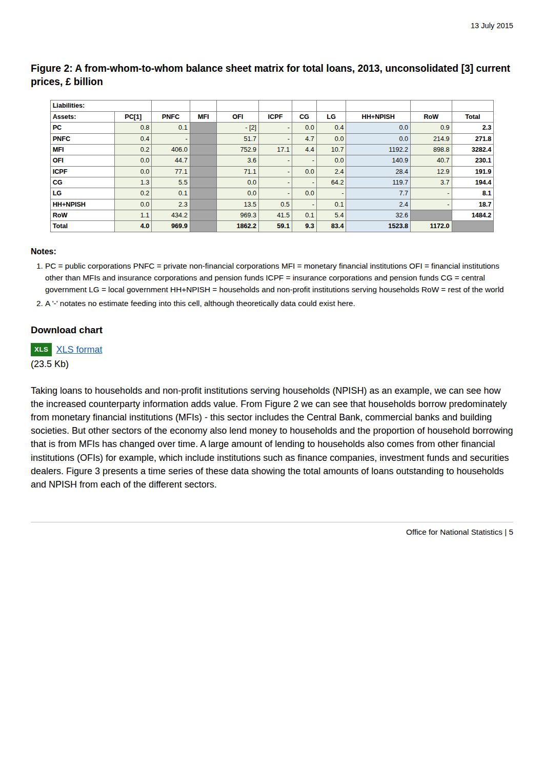13 July 2015
Figure 2: A from-whom-to-whom balance sheet matrix for total loans, 2013, unconsolidated [3] current prices, £ billion
| Liabilities: | | | | | | | | | |
| --- | --- | --- | --- | --- | --- | --- | --- | --- | --- |
| Assets: | PC[1] | PNFC | MFI | OFI | ICPF | CG | LG | HH+NPISH | RoW | Total |
| PC | 0.8 | 0.1 | | - [2] | - | 0.0 | 0.4 | 0.0 | 0.9 | 2.3 |
| PNFC | 0.4 | - | | 51.7 | - | 4.7 | 0.0 | 0.0 | 214.9 | 271.8 |
| MFI | 0.2 | 406.0 | | 752.9 | 17.1 | 4.4 | 10.7 | 1192.2 | 898.8 | 3282.4 |
| OFI | 0.0 | 44.7 | | 3.6 | - | - | 0.0 | 140.9 | 40.7 | 230.1 |
| ICPF | 0.0 | 77.1 | | 71.1 | - | 0.0 | 2.4 | 28.4 | 12.9 | 191.9 |
| CG | 1.3 | 5.5 | | 0.0 | - | - | 64.2 | 119.7 | 3.7 | 194.4 |
| LG | 0.2 | 0.1 | | 0.0 | - | 0.0 | - | 7.7 | - | 8.1 |
| HH+NPISH | 0.0 | 2.3 | | 13.5 | 0.5 | - | 0.1 | 2.4 | - | 18.7 |
| RoW | 1.1 | 434.2 | | 969.3 | 41.5 | 0.1 | 5.4 | 32.6 | | 1484.2 |
| Total | 4.0 | 969.9 | | 1862.2 | 59.1 | 9.3 | 83.4 | 1523.8 | 1172.0 | |
Notes:
PC = public corporations PNFC = private non-financial corporations MFI = monetary financial institutions OFI = financial institutions other than MFIs and insurance corporations and pension funds ICPF = insurance corporations and pension funds CG = central government LG = local government HH+NPISH = households and non-profit institutions serving households RoW = rest of the world
A '-' notates no estimate feeding into this cell, although theoretically data could exist here.
Download chart
XLS XLS format
(23.5 Kb)
Taking loans to households and non-profit institutions serving households (NPISH) as an example, we can see how the increased counterparty information adds value. From Figure 2 we can see that households borrow predominately from monetary financial institutions (MFIs) - this sector includes the Central Bank, commercial banks and building societies. But other sectors of the economy also lend money to households and the proportion of household borrowing that is from MFIs has changed over time. A large amount of lending to households also comes from other financial institutions (OFIs) for example, which include institutions such as finance companies, investment funds and securities dealers. Figure 3 presents a time series of these data showing the total amounts of loans outstanding to households and NPISH from each of the different sectors.
Office for National Statistics | 5